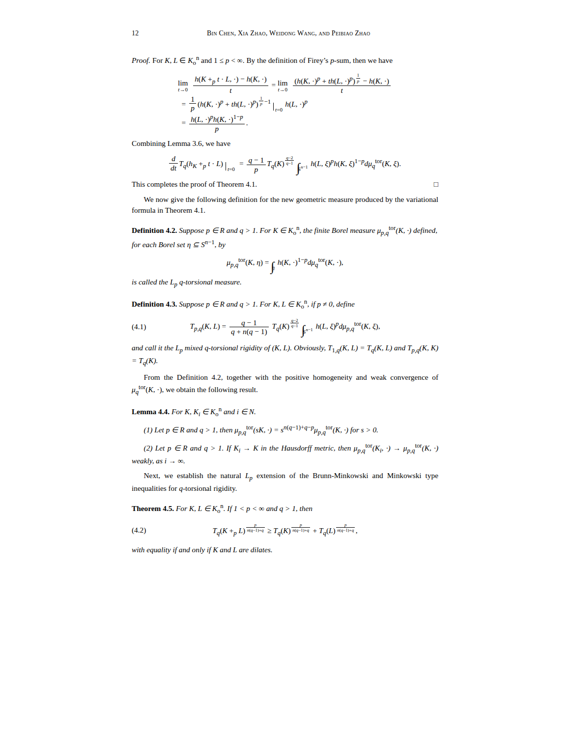12 Bin Chen, Xia Zhao, Weidong Wang, and Peibiao Zhao
Proof. For K, L ∈ Kon and 1 ≤ p < ∞. By the definition of Firey’s p-sum, then we have
lim t→0 h(K +p t · L, ·) − h(K, ·) t = lim t→0 (h(K, ·)p + th(L, ·)p)1 p − h(K, ·) t = 1 p(h(K, ·)p + th(L, ·)p)1 p−1 t=0 h(L, ·)p = h(L, ·)ph(K, ·)1−p p.
Combining Lemma 3.6, we have
ddt Tq(hK +p t · L) t=0 = q − 1 p Tq(K)q−2 q−1 ∫Sn−1 h(L, ξ)ph(K, ξ)1−pdμqtor(K, ξ).
This completes the proof of Theorem 4.1. □
We now give the following definition for the new geometric measure produced by the variational formula in Theorem 4.1.
Definition 4.2. Suppose p ∈ R and q > 1. For K ∈ Kon, the finite Borel measure μp,qtor(K, ·) defined, for each Borel set η ⊆ Sn−1, by
μp,qtor(K, η) = ∫η h(K, ·)1−pdμqtor(K, ·),
is called the Lp q-torsional measure.
Definition 4.3. Suppose p ∈ R and q > 1. For K, L ∈ Kon, if p ≠ 0, define
(4.1)
Tp,q(K, L) = q − 1 q + n(q − 1) Tq(K)q−2 q−1 ∫Sn−1 h(L, ξ)pdμp,qtor(K, ξ),
and call it the Lp mixed q-torsional rigidity of (K, L). Obviously, T1,q(K, L) = Tq(K, L) and Tp,q(K, K) = Tq(K).
From the Definition 4.2, together with the positive homogeneity and weak convergence of μqtor(K, ·), we obtain the following result.
Lemma 4.4. For K, Ki ∈ Kon and i ∈ N.
(1) Let p ∈ R and q > 1, then μp,qtor(sK, ·) = sn(q−1)+q−pμp,qtor(K, ·) for s > 0.
(2) Let p ∈ R and q > 1. If Ki → K in the Hausdorff metric, then μp,qtor(Ki, ·) → μp,qtor(K, ·) weakly, as i → ∞.
Next, we establish the natural Lp extension of the Brunn-Minkowski and Minkowski type inequalities for q-torsional rigidity.
Theorem 4.5. For K, L ∈ Kon. If 1 < p < ∞ and q > 1, then
(4.2)
Tq(K +p L)pn(q−1)+q ≥ Tq(K)pn(q−1)+q + Tq(L)pn(q−1)+q,
with equality if and only if K and L are dilates.